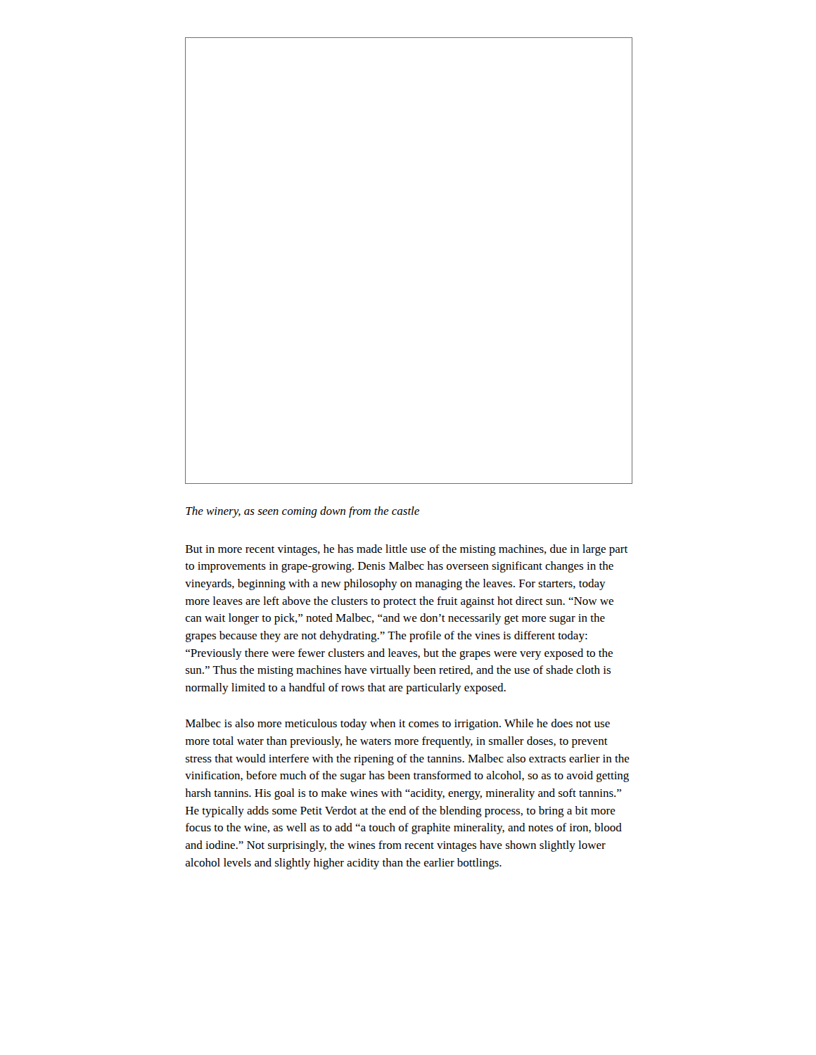The winery, as seen coming down from the castle
But in more recent vintages, he has made little use of the misting machines, due in large part to improvements in grape-growing. Denis Malbec has overseen significant changes in the vineyards, beginning with a new philosophy on managing the leaves. For starters, today more leaves are left above the clusters to protect the fruit against hot direct sun. “Now we can wait longer to pick,” noted Malbec, “and we don’t necessarily get more sugar in the grapes because they are not dehydrating.” The profile of the vines is different today: “Previously there were fewer clusters and leaves, but the grapes were very exposed to the sun.” Thus the misting machines have virtually been retired, and the use of shade cloth is normally limited to a handful of rows that are particularly exposed.
Malbec is also more meticulous today when it comes to irrigation. While he does not use more total water than previously, he waters more frequently, in smaller doses, to prevent stress that would interfere with the ripening of the tannins. Malbec also extracts earlier in the vinification, before much of the sugar has been transformed to alcohol, so as to avoid getting harsh tannins. His goal is to make wines with “acidity, energy, minerality and soft tannins.” He typically adds some Petit Verdot at the end of the blending process, to bring a bit more focus to the wine, as well as to add “a touch of graphite minerality, and notes of iron, blood and iodine.” Not surprisingly, the wines from recent vintages have shown slightly lower alcohol levels and slightly higher acidity than the earlier bottlings.